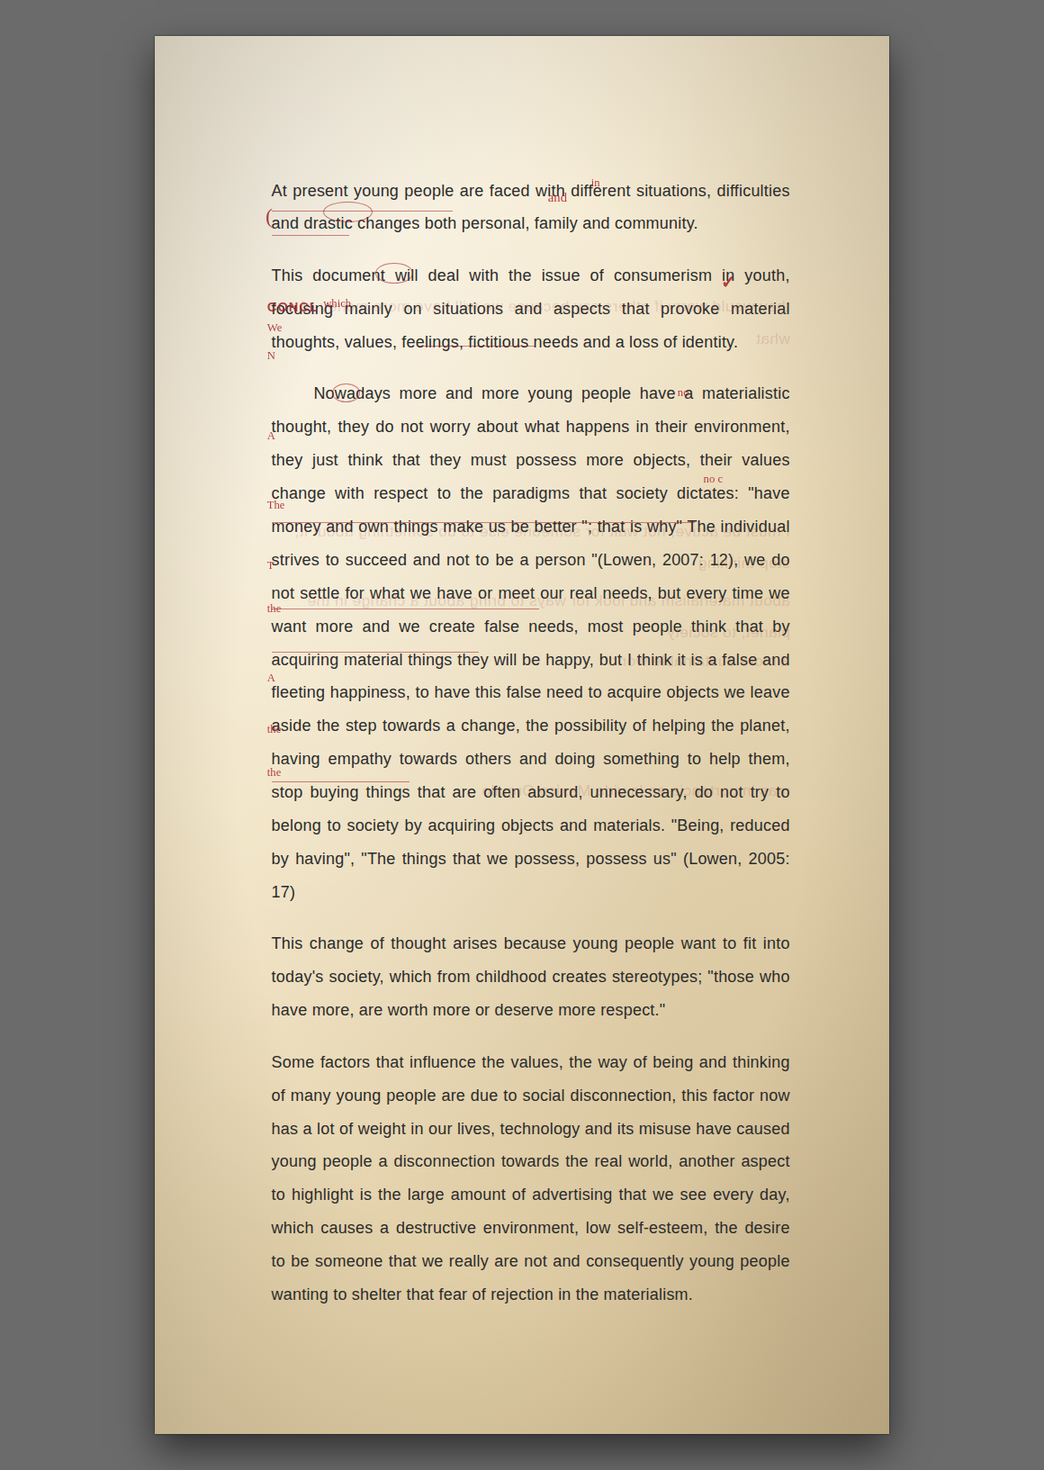they would worry if others say because we will have more money of what
I must be active, not wait for someone else to do something about it, stop thinking
about materialism and look for ways to bring about a change in the planet, to society
a more sustainable world
mas importancia en la vida Mexico Orgullo
At present young people are faced with different situations, difficulties and drastic changes both personal, family and community.
This document will deal with the issue of consumerism in youth, focusing mainly on situations and aspects that provoke material thoughts, values, feelings, fictitious needs and a loss of identity.
Nowadays more and more young people have a materialistic thought, they do not worry about what happens in their environment, they just think that they must possess more objects, their values change with respect to the paradigms that society dictates: "have money and own things make us be better "; that is why" The individual strives to succeed and not to be a person "(Lowen, 2007: 12), we do not settle for what we have or meet our real needs, but every time we want more and we create false needs, most people think that by acquiring material things they will be happy, but I think it is a false and fleeting happiness, to have this false need to acquire objects we leave aside the step towards a change, the possibility of helping the planet, having empathy towards others and doing something to help them, stop buying things that are often absurd, unnecessary, do not try to belong to society by acquiring objects and materials. "Being, reduced by having", "The things that we possess, possess us" (Lowen, 2005: 17)
This change of thought arises because young people want to fit into today's society, which from childhood creates stereotypes; "those who have more, are worth more or deserve more respect."
Some factors that influence the values, the way of being and thinking of many young people are due to social disconnection, this factor now has a lot of weight in our lives, technology and its misuse have caused young people a disconnection towards the real world, another aspect to highlight is the large amount of advertising that we see every day, which causes a destructive environment, low self-esteem, the desire to be someone that we really are not and consequently young people wanting to shelter that fear of rejection in the materialism.
and in ( ✓ CONCL which We N no A no c The T the A the the